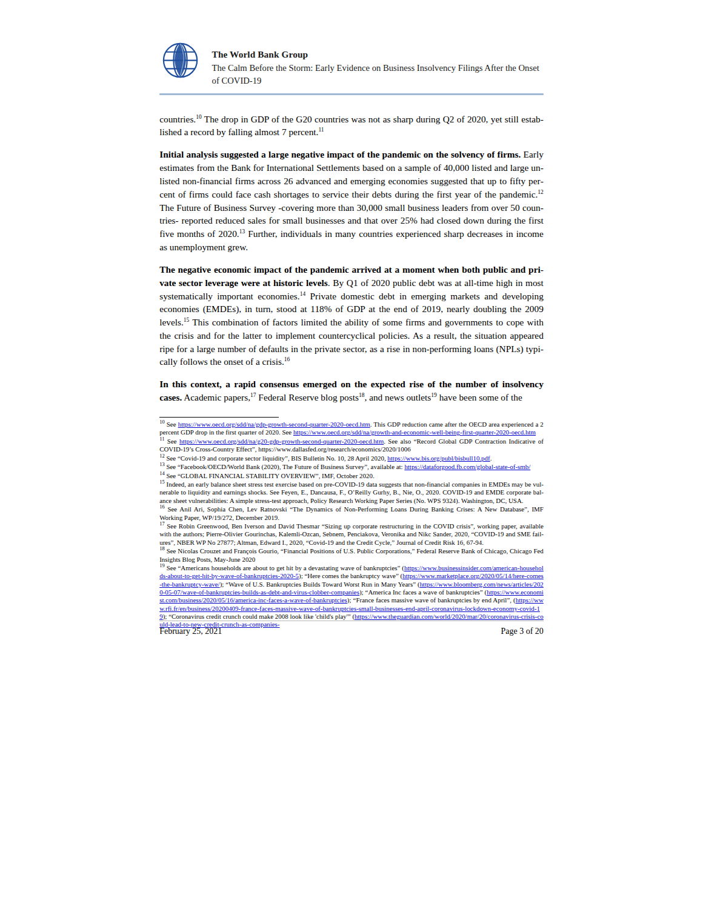The World Bank Group
The Calm Before the Storm: Early Evidence on Business Insolvency Filings After the Onset of COVID-19
countries.10 The drop in GDP of the G20 countries was not as sharp during Q2 of 2020, yet still established a record by falling almost 7 percent.11
Initial analysis suggested a large negative impact of the pandemic on the solvency of firms. Early estimates from the Bank for International Settlements based on a sample of 40,000 listed and large unlisted non-financial firms across 26 advanced and emerging economies suggested that up to fifty percent of firms could face cash shortages to service their debts during the first year of the pandemic.12 The Future of Business Survey -covering more than 30,000 small business leaders from over 50 countries- reported reduced sales for small businesses and that over 25% had closed down during the first five months of 2020.13 Further, individuals in many countries experienced sharp decreases in income as unemployment grew.
The negative economic impact of the pandemic arrived at a moment when both public and private sector leverage were at historic levels. By Q1 of 2020 public debt was at all-time high in most systematically important economies.14 Private domestic debt in emerging markets and developing economies (EMDEs), in turn, stood at 118% of GDP at the end of 2019, nearly doubling the 2009 levels.15 This combination of factors limited the ability of some firms and governments to cope with the crisis and for the latter to implement countercyclical policies. As a result, the situation appeared ripe for a large number of defaults in the private sector, as a rise in non-performing loans (NPLs) typically follows the onset of a crisis.16
In this context, a rapid consensus emerged on the expected rise of the number of insolvency cases. Academic papers,17 Federal Reserve blog posts18, and news outlets19 have been some of the
10 See https://www.oecd.org/sdd/na/gdp-growth-second-quarter-2020-oecd.htm. This GDP reduction came after the OECD area experienced a 2 percent GDP drop in the first quarter of 2020. See https://www.oecd.org/sdd/na/growth-and-economic-well-being-first-quarter-2020-oecd.htm
11 See https://www.oecd.org/sdd/na/g20-gdp-growth-second-quarter-2020-oecd.htm. See also “Record Global GDP Contraction Indicative of COVID-19’s Cross-Country Effect”, https://www.dallasfed.org/research/economics/2020/1006
12 See “Covid-19 and corporate sector liquidity”, BIS Bulletin No. 10, 28 April 2020, https://www.bis.org/publ/bisbull10.pdf.
13 See “Facebook/OECD/World Bank (2020), The Future of Business Survey”, available at: https://dataforgood.fb.com/global-state-of-smb/
14 See “GLOBAL FINANCIAL STABILITY OVERVIEW”, IMF, October 2020.
15 Indeed, an early balance sheet stress test exercise based on pre-COVID-19 data suggests that non-financial companies in EMDEs may be vulnerable to liquidity and earnings shocks. See Feyen, E., Dancausa, F., O’Reilly Gurhy, B., Nie, O., 2020. COVID-19 and EMDE corporate balance sheet vulnerabilities: A simple stress-test approach, Policy Research Working Paper Series (No. WPS 9324). Washington, DC, USA.
16 See Anil Ari, Sophia Chen, Lev Ratnovski “The Dynamics of Non-Performing Loans During Banking Crises: A New Database”, IMF Working Paper, WP/19/272, December 2019.
17 See Robin Greenwood, Ben Iverson and David Thesmar “Sizing up corporate restructuring in the COVID crisis”, working paper, available with the authors; Pierre-Olivier Gourinchas, Kalemli-Ozcan, Sebnem, Penciakova, Veronika and Nikc Sander, 2020, “COVID-19 and SME failures”, NBER WP No 27877; Altman, Edward I., 2020, “Covid-19 and the Credit Cycle,” Journal of Credit Risk 16, 67-94.
18 See Nicolas Crouzet and François Gourio, “Financial Positions of U.S. Public Corporations,” Federal Reserve Bank of Chicago, Chicago Fed Insights Blog Posts, May-June 2020
19 See “Americans households are about to get hit by a devastating wave of bankruptcies” (https://www.businessinsider.com/american-households-about-to-get-hit-by-wave-of-bankruptcies-2020-5); “Here comes the bankruptcy wave” (https://www.marketplace.org/2020/05/14/here-comes-the-bankruptcy-wave/); “Wave of U.S. Bankruptcies Builds Toward Worst Run in Many Years” (https://www.bloomberg.com/news/articles/2020-05-07/wave-of-bankruptcies-builds-as-debt-and-virus-clobber-companies); “America Inc faces a wave of bankruptcies” (https://www.economist.com/business/2020/05/16/america-inc-faces-a-wave-of-bankruptcies); “France faces massive wave of bankruptcies by end April”, (https://www.rfi.fr/en/business/20200409-france-faces-massive-wave-of-bankruptcies-small-businesses-end-april-coronavirus-lockdown-economy-covid-19); “Coronavirus credit crunch could make 2008 look like 'child's play'” (https://www.theguardian.com/world/2020/mar/20/coronavirus-crisis-could-lead-to-new-credit-crunch-as-companies-
February 25, 2021 Page 3 of 20